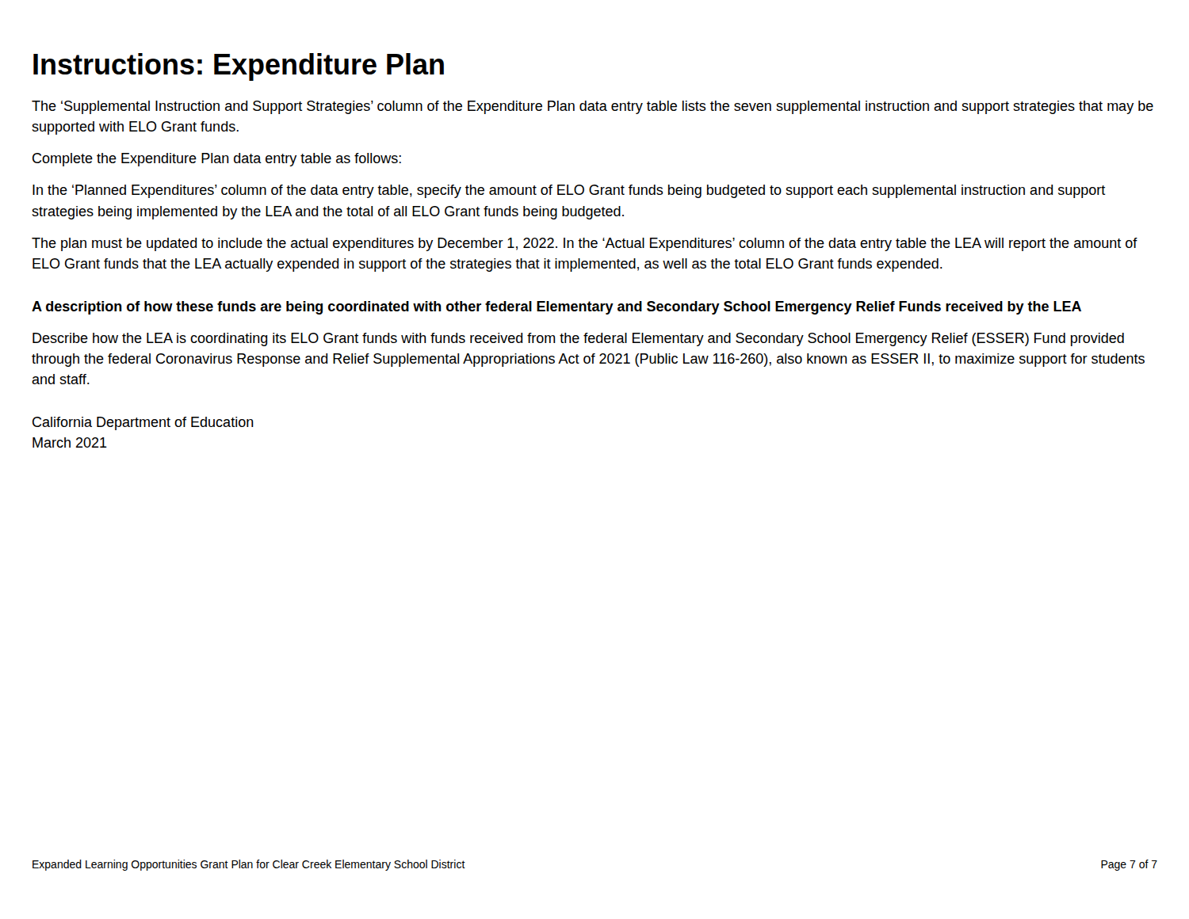Instructions: Expenditure Plan
The ‘Supplemental Instruction and Support Strategies’ column of the Expenditure Plan data entry table lists the seven supplemental instruction and support strategies that may be supported with ELO Grant funds.
Complete the Expenditure Plan data entry table as follows:
In the ‘Planned Expenditures’ column of the data entry table, specify the amount of ELO Grant funds being budgeted to support each supplemental instruction and support strategies being implemented by the LEA and the total of all ELO Grant funds being budgeted.
The plan must be updated to include the actual expenditures by December 1, 2022. In the ‘Actual Expenditures’ column of the data entry table the LEA will report the amount of ELO Grant funds that the LEA actually expended in support of the strategies that it implemented, as well as the total ELO Grant funds expended.
A description of how these funds are being coordinated with other federal Elementary and Secondary School Emergency Relief Funds received by the LEA
Describe how the LEA is coordinating its ELO Grant funds with funds received from the federal Elementary and Secondary School Emergency Relief (ESSER) Fund provided through the federal Coronavirus Response and Relief Supplemental Appropriations Act of 2021 (Public Law 116-260), also known as ESSER II, to maximize support for students and staff.
California Department of Education March 2021
Expanded Learning Opportunities Grant Plan for Clear Creek Elementary School District
Page 7 of 7